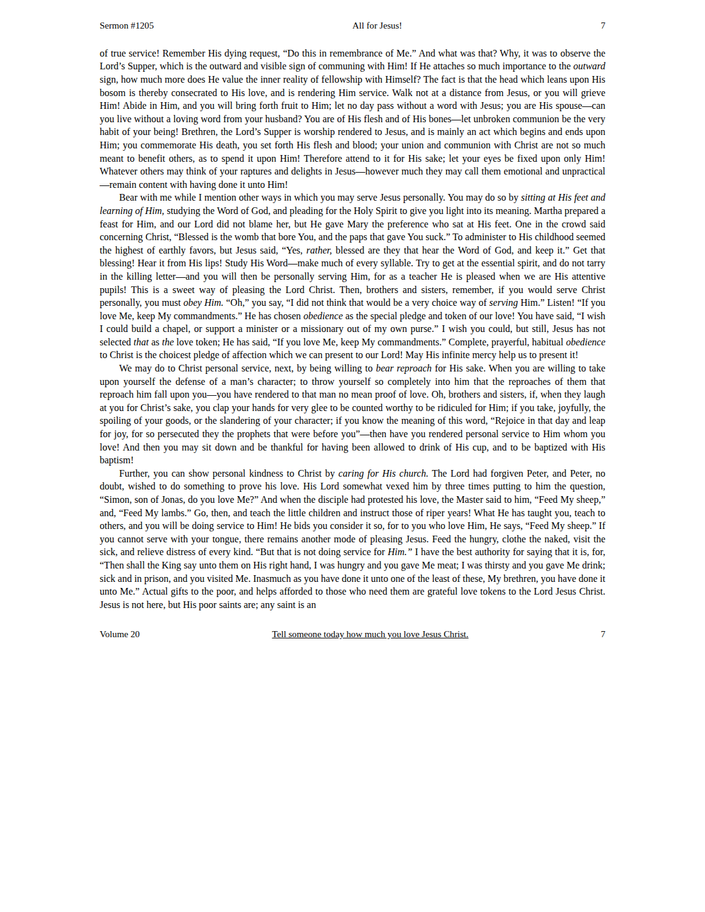Sermon #1205 All for Jesus! 7
of true service! Remember His dying request, “Do this in remembrance of Me.” And what was that? Why, it was to observe the Lord’s Supper, which is the outward and visible sign of communing with Him! If He attaches so much importance to the outward sign, how much more does He value the inner reality of fellowship with Himself? The fact is that the head which leans upon His bosom is thereby consecrated to His love, and is rendering Him service. Walk not at a distance from Jesus, or you will grieve Him! Abide in Him, and you will bring forth fruit to Him; let no day pass without a word with Jesus; you are His spouse—can you live without a loving word from your husband? You are of His flesh and of His bones—let unbroken communion be the very habit of your being! Brethren, the Lord’s Supper is worship rendered to Jesus, and is mainly an act which begins and ends upon Him; you commemorate His death, you set forth His flesh and blood; your union and communion with Christ are not so much meant to benefit others, as to spend it upon Him! Therefore attend to it for His sake; let your eyes be fixed upon only Him! Whatever others may think of your raptures and delights in Jesus—however much they may call them emotional and unpractical—remain content with having done it unto Him!
Bear with me while I mention other ways in which you may serve Jesus personally. You may do so by sitting at His feet and learning of Him, studying the Word of God, and pleading for the Holy Spirit to give you light into its meaning. Martha prepared a feast for Him, and our Lord did not blame her, but He gave Mary the preference who sat at His feet. One in the crowd said concerning Christ, “Blessed is the womb that bore You, and the paps that gave You suck.” To administer to His childhood seemed the highest of earthly favors, but Jesus said, “Yes, rather, blessed are they that hear the Word of God, and keep it.” Get that blessing! Hear it from His lips! Study His Word—make much of every syllable. Try to get at the essential spirit, and do not tarry in the killing letter—and you will then be personally serving Him, for as a teacher He is pleased when we are His attentive pupils! This is a sweet way of pleasing the Lord Christ. Then, brothers and sisters, remember, if you would serve Christ personally, you must obey Him. “Oh,” you say, “I did not think that would be a very choice way of serving Him.” Listen! “If you love Me, keep My commandments.” He has chosen obedience as the special pledge and token of our love! You have said, “I wish I could build a chapel, or support a minister or a missionary out of my own purse.” I wish you could, but still, Jesus has not selected that as the love token; He has said, “If you love Me, keep My commandments.” Complete, prayerful, habitual obedience to Christ is the choicest pledge of affection which we can present to our Lord! May His infinite mercy help us to present it!
We may do to Christ personal service, next, by being willing to bear reproach for His sake. When you are willing to take upon yourself the defense of a man’s character; to throw yourself so completely into him that the reproaches of them that reproach him fall upon you—you have rendered to that man no mean proof of love. Oh, brothers and sisters, if, when they laugh at you for Christ’s sake, you clap your hands for very glee to be counted worthy to be ridiculed for Him; if you take, joyfully, the spoiling of your goods, or the slandering of your character; if you know the meaning of this word, “Rejoice in that day and leap for joy, for so persecuted they the prophets that were before you”—then have you rendered personal service to Him whom you love! And then you may sit down and be thankful for having been allowed to drink of His cup, and to be baptized with His baptism!
Further, you can show personal kindness to Christ by caring for His church. The Lord had forgiven Peter, and Peter, no doubt, wished to do something to prove his love. His Lord somewhat vexed him by three times putting to him the question, “Simon, son of Jonas, do you love Me?” And when the disciple had protested his love, the Master said to him, “Feed My sheep,” and, “Feed My lambs.” Go, then, and teach the little children and instruct those of riper years! What He has taught you, teach to others, and you will be doing service to Him! He bids you consider it so, for to you who love Him, He says, “Feed My sheep.” If you cannot serve with your tongue, there remains another mode of pleasing Jesus. Feed the hungry, clothe the naked, visit the sick, and relieve distress of every kind. “But that is not doing service for Him.” I have the best authority for saying that it is, for, “Then shall the King say unto them on His right hand, I was hungry and you gave Me meat; I was thirsty and you gave Me drink; sick and in prison, and you visited Me. Inasmuch as you have done it unto one of the least of these, My brethren, you have done it unto Me.” Actual gifts to the poor, and helps afforded to those who need them are grateful love tokens to the Lord Jesus Christ. Jesus is not here, but His poor saints are; any saint is an
Volume 20 Tell someone today how much you love Jesus Christ. 7